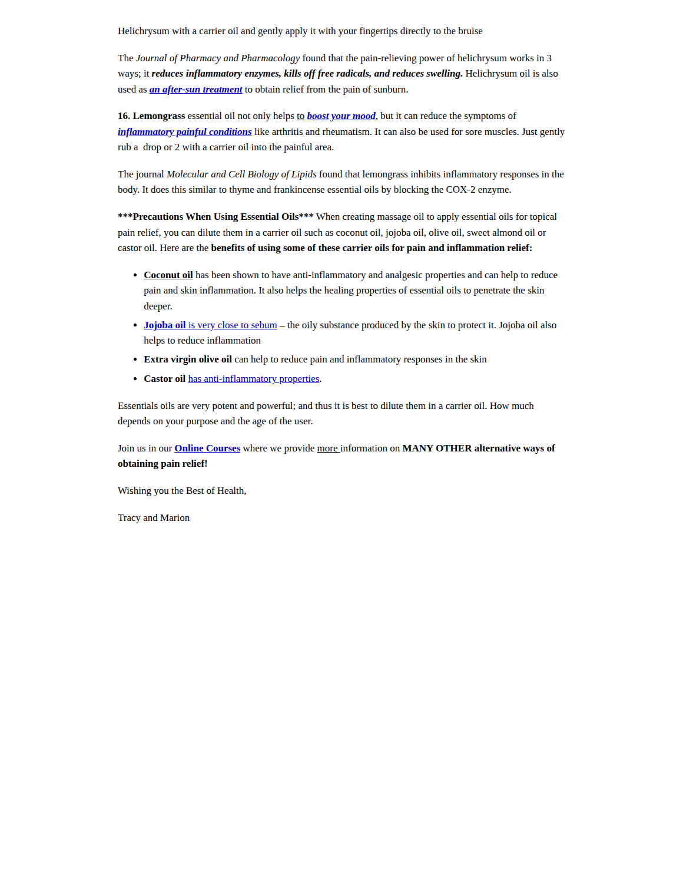Helichrysum with a carrier oil and gently apply it with your fingertips directly to the bruise
The Journal of Pharmacy and Pharmacology found that the pain-relieving power of helichrysum works in 3 ways; it reduces inflammatory enzymes, kills off free radicals, and reduces swelling. Helichrysum oil is also used as an after-sun treatment to obtain relief from the pain of sunburn.
16. Lemongrass essential oil not only helps to boost your mood, but it can reduce the symptoms of inflammatory painful conditions like arthritis and rheumatism. It can also be used for sore muscles. Just gently rub a drop or 2 with a carrier oil into the painful area.
The journal Molecular and Cell Biology of Lipids found that lemongrass inhibits inflammatory responses in the body. It does this similar to thyme and frankincense essential oils by blocking the COX-2 enzyme.
***Precautions When Using Essential Oils*** When creating massage oil to apply essential oils for topical pain relief, you can dilute them in a carrier oil such as coconut oil, jojoba oil, olive oil, sweet almond oil or castor oil. Here are the benefits of using some of these carrier oils for pain and inflammation relief:
Coconut oil has been shown to have anti-inflammatory and analgesic properties and can help to reduce pain and skin inflammation. It also helps the healing properties of essential oils to penetrate the skin deeper.
Jojoba oil is very close to sebum – the oily substance produced by the skin to protect it. Jojoba oil also helps to reduce inflammation
Extra virgin olive oil can help to reduce pain and inflammatory responses in the skin
Castor oil has anti-inflammatory properties.
Essentials oils are very potent and powerful; and thus it is best to dilute them in a carrier oil. How much depends on your purpose and the age of the user.
Join us in our Online Courses where we provide more information on MANY OTHER alternative ways of obtaining pain relief!
Wishing you the Best of Health,
Tracy and Marion